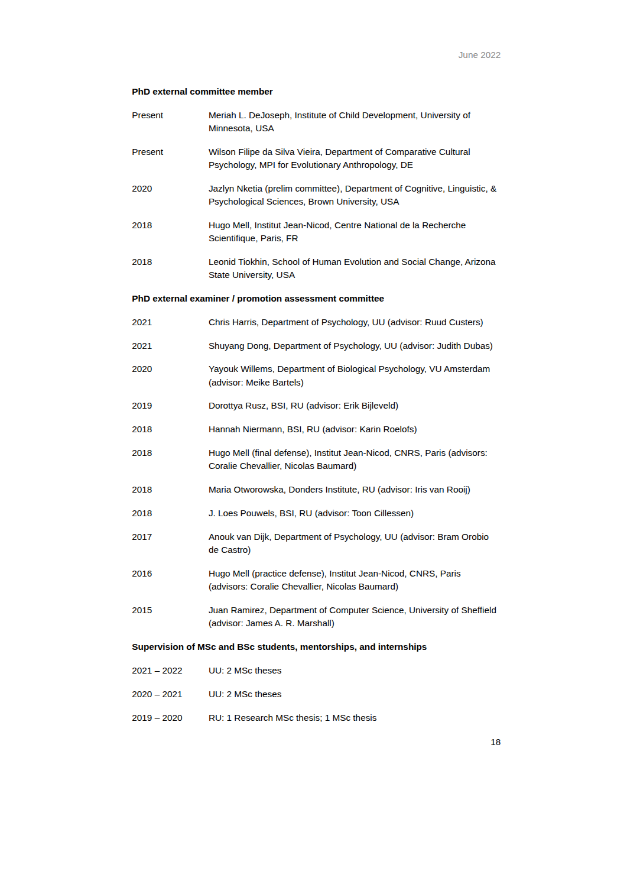June 2022
PhD external committee member
| Present | Meriah L. DeJoseph, Institute of Child Development, University of Minnesota, USA |
| Present | Wilson Filipe da Silva Vieira, Department of Comparative Cultural Psychology, MPI for Evolutionary Anthropology, DE |
| 2020 | Jazlyn Nketia (prelim committee), Department of Cognitive, Linguistic, & Psychological Sciences, Brown University, USA |
| 2018 | Hugo Mell, Institut Jean-Nicod, Centre National de la Recherche Scientifique, Paris, FR |
| 2018 | Leonid Tiokhin, School of Human Evolution and Social Change, Arizona State University, USA |
PhD external examiner / promotion assessment committee
| 2021 | Chris Harris, Department of Psychology, UU (advisor: Ruud Custers) |
| 2021 | Shuyang Dong, Department of Psychology, UU (advisor: Judith Dubas) |
| 2020 | Yayouk Willems, Department of Biological Psychology, VU Amsterdam (advisor: Meike Bartels) |
| 2019 | Dorottya Rusz, BSI, RU (advisor: Erik Bijleveld) |
| 2018 | Hannah Niermann, BSI, RU (advisor: Karin Roelofs) |
| 2018 | Hugo Mell (final defense), Institut Jean-Nicod, CNRS, Paris (advisors: Coralie Chevallier, Nicolas Baumard) |
| 2018 | Maria Otworowska, Donders Institute, RU (advisor: Iris van Rooij) |
| 2018 | J. Loes Pouwels, BSI, RU (advisor: Toon Cillessen) |
| 2017 | Anouk van Dijk, Department of Psychology, UU (advisor: Bram Orobio de Castro) |
| 2016 | Hugo Mell (practice defense), Institut Jean-Nicod, CNRS, Paris (advisors: Coralie Chevallier, Nicolas Baumard) |
| 2015 | Juan Ramirez, Department of Computer Science, University of Sheffield (advisor: James A. R. Marshall) |
Supervision of MSc and BSc students, mentorships, and internships
| 2021 – 2022 | UU: 2 MSc theses |
| 2020 – 2021 | UU: 2 MSc theses |
| 2019 – 2020 | RU: 1 Research MSc thesis; 1 MSc thesis |
18